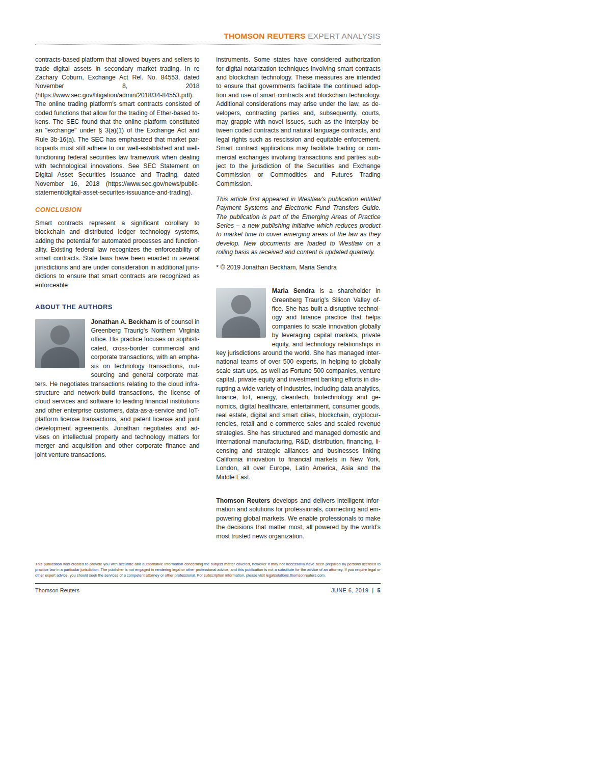THOMSON REUTERS EXPERT ANALYSIS
contracts-based platform that allowed buyers and sellers to trade digital assets in secondary market trading. In re Zachary Coburn, Exchange Act Rel. No. 84553, dated November 8, 2018 (https://www.sec.gov/litigation/admin/2018/34-84553.pdf). The online trading platform's smart contracts consisted of coded functions that allow for the trading of Ether-based tokens. The SEC found that the online platform constituted an "exchange" under § 3(a)(1) of the Exchange Act and Rule 3b-16(a). The SEC has emphasized that market participants must still adhere to our well-established and well-functioning federal securities law framework when dealing with technological innovations. See SEC Statement on Digital Asset Securities Issuance and Trading, dated November 16, 2018 (https://www.sec.gov/news/public-statement/digital-asset-securites-issuuance-and-trading).
Conclusion
Smart contracts represent a significant corollary to blockchain and distributed ledger technology systems, adding the potential for automated processes and functionality. Existing federal law recognizes the enforceability of smart contracts. State laws have been enacted in several jurisdictions and are under consideration in additional jurisdictions to ensure that smart contracts are recognized as enforceable
About the Authors
Jonathan A. Beckham is of counsel in Greenberg Traurig's Northern Virginia office. His practice focuses on sophisticated, cross-border commercial and corporate transactions, with an emphasis on technology transactions, outsourcing and general corporate matters. He negotiates transactions relating to the cloud infrastructure and network-build transactions, the license of cloud services and software to leading financial institutions and other enterprise customers, data-as-a-service and IoT-platform license transactions, and patent license and joint development agreements. Jonathan negotiates and advises on intellectual property and technology matters for merger and acquisition and other corporate finance and joint venture transactions.
instruments. Some states have considered authorization for digital notarization techniques involving smart contracts and blockchain technology. These measures are intended to ensure that governments facilitate the continued adoption and use of smart contracts and blockchain technology. Additional considerations may arise under the law, as developers, contracting parties and, subsequently, courts, may grapple with novel issues, such as the interplay between coded contracts and natural language contracts, and legal rights such as rescission and equitable enforcement. Smart contract applications may facilitate trading or commercial exchanges involving transactions and parties subject to the jurisdiction of the Securities and Exchange Commission or Commodities and Futures Trading Commission.
This article first appeared in Westlaw's publication entitled Payment Systems and Electronic Fund Transfers Guide. The publication is part of the Emerging Areas of Practice Series – a new publishing initiative which reduces product to market time to cover emerging areas of the law as they develop. New documents are loaded to Westlaw on a rolling basis as received and content is updated quarterly.
* © 2019 Jonathan Beckham, Maria Sendra
Maria Sendra is a shareholder in Greenberg Traurig's Silicon Valley office. She has built a disruptive technology and finance practice that helps companies to scale innovation globally by leveraging capital markets, private equity, and technology relationships in key jurisdictions around the world. She has managed international teams of over 500 experts, in helping to globally scale start-ups, as well as Fortune 500 companies, venture capital, private equity and investment banking efforts in disrupting a wide variety of industries, including data analytics, finance, IoT, energy, cleantech, biotechnology and genomics, digital healthcare, entertainment, consumer goods, real estate, digital and smart cities, blockchain, cryptocurrencies, retail and e-commerce sales and scaled revenue strategies. She has structured and managed domestic and international manufacturing, R&D, distribution, financing, licensing and strategic alliances and businesses linking California innovation to financial markets in New York, London, all over Europe, Latin America, Asia and the Middle East.
Thomson Reuters develops and delivers intelligent information and solutions for professionals, connecting and empowering global markets. We enable professionals to make the decisions that matter most, all powered by the world's most trusted news organization.
This publication was created to provide you with accurate and authoritative information concerning the subject matter covered, however it may not necessarily have been prepared by persons licensed to practice law in a particular jurisdiction. The publisher is not engaged in rendering legal or other professional advice, and this publication is not a substitute for the advice of an attorney. If you require legal or other expert advice, you should seek the services of a competent attorney or other professional. For subscription information, please visit legalsolutions.thomsonreuters.com.
Thomson Reuters
JUNE 6, 2019 | 5